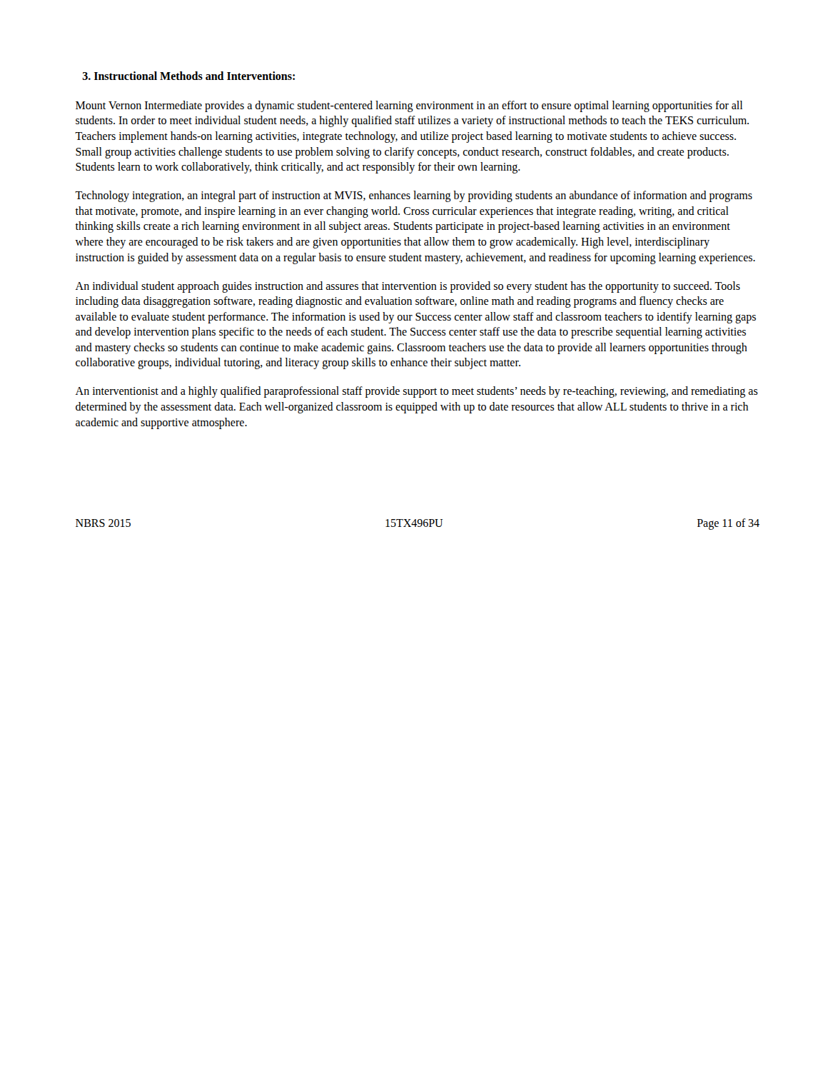Instructional Methods and Interventions:
Mount Vernon Intermediate provides a dynamic student-centered learning environment in an effort to ensure optimal learning opportunities for all students. In order to meet individual student needs, a highly qualified staff utilizes a variety of instructional methods to teach the TEKS curriculum. Teachers implement hands-on learning activities, integrate technology, and utilize project based learning to motivate students to achieve success. Small group activities challenge students to use problem solving to clarify concepts, conduct research, construct foldables, and create products. Students learn to work collaboratively, think critically, and act responsibly for their own learning.
Technology integration, an integral part of instruction at MVIS, enhances learning by providing students an abundance of information and programs that motivate, promote, and inspire learning in an ever changing world. Cross curricular experiences that integrate reading, writing, and critical thinking skills create a rich learning environment in all subject areas. Students participate in project-based learning activities in an environment where they are encouraged to be risk takers and are given opportunities that allow them to grow academically. High level, interdisciplinary instruction is guided by assessment data on a regular basis to ensure student mastery, achievement, and readiness for upcoming learning experiences.
An individual student approach guides instruction and assures that intervention is provided so every student has the opportunity to succeed. Tools including data disaggregation software, reading diagnostic and evaluation software, online math and reading programs and fluency checks are available to evaluate student performance. The information is used by our Success center allow staff and classroom teachers to identify learning gaps and develop intervention plans specific to the needs of each student. The Success center staff use the data to prescribe sequential learning activities and mastery checks so students can continue to make academic gains. Classroom teachers use the data to provide all learners opportunities through collaborative groups, individual tutoring, and literacy group skills to enhance their subject matter.
An interventionist and a highly qualified paraprofessional staff provide support to meet students’ needs by re-teaching, reviewing, and remediating as determined by the assessment data. Each well-organized classroom is equipped with up to date resources that allow ALL students to thrive in a rich academic and supportive atmosphere.
NBRS 2015 15TX496PU Page 11 of 34